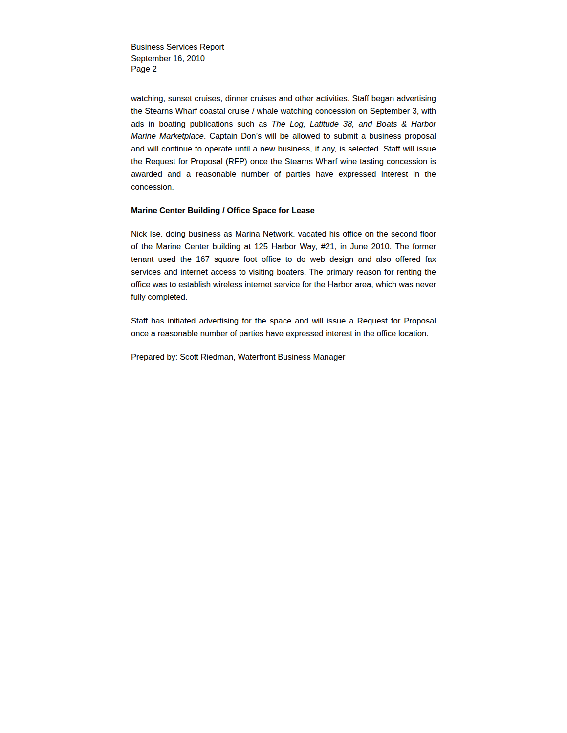Business Services Report
September 16, 2010
Page 2
watching, sunset cruises, dinner cruises and other activities. Staff began advertising the Stearns Wharf coastal cruise / whale watching concession on September 3, with ads in boating publications such as The Log, Latitude 38, and Boats & Harbor Marine Marketplace. Captain Don’s will be allowed to submit a business proposal and will continue to operate until a new business, if any, is selected. Staff will issue the Request for Proposal (RFP) once the Stearns Wharf wine tasting concession is awarded and a reasonable number of parties have expressed interest in the concession.
Marine Center Building / Office Space for Lease
Nick Ise, doing business as Marina Network, vacated his office on the second floor of the Marine Center building at 125 Harbor Way, #21, in June 2010. The former tenant used the 167 square foot office to do web design and also offered fax services and internet access to visiting boaters. The primary reason for renting the office was to establish wireless internet service for the Harbor area, which was never fully completed.
Staff has initiated advertising for the space and will issue a Request for Proposal once a reasonable number of parties have expressed interest in the office location.
Prepared by: Scott Riedman, Waterfront Business Manager